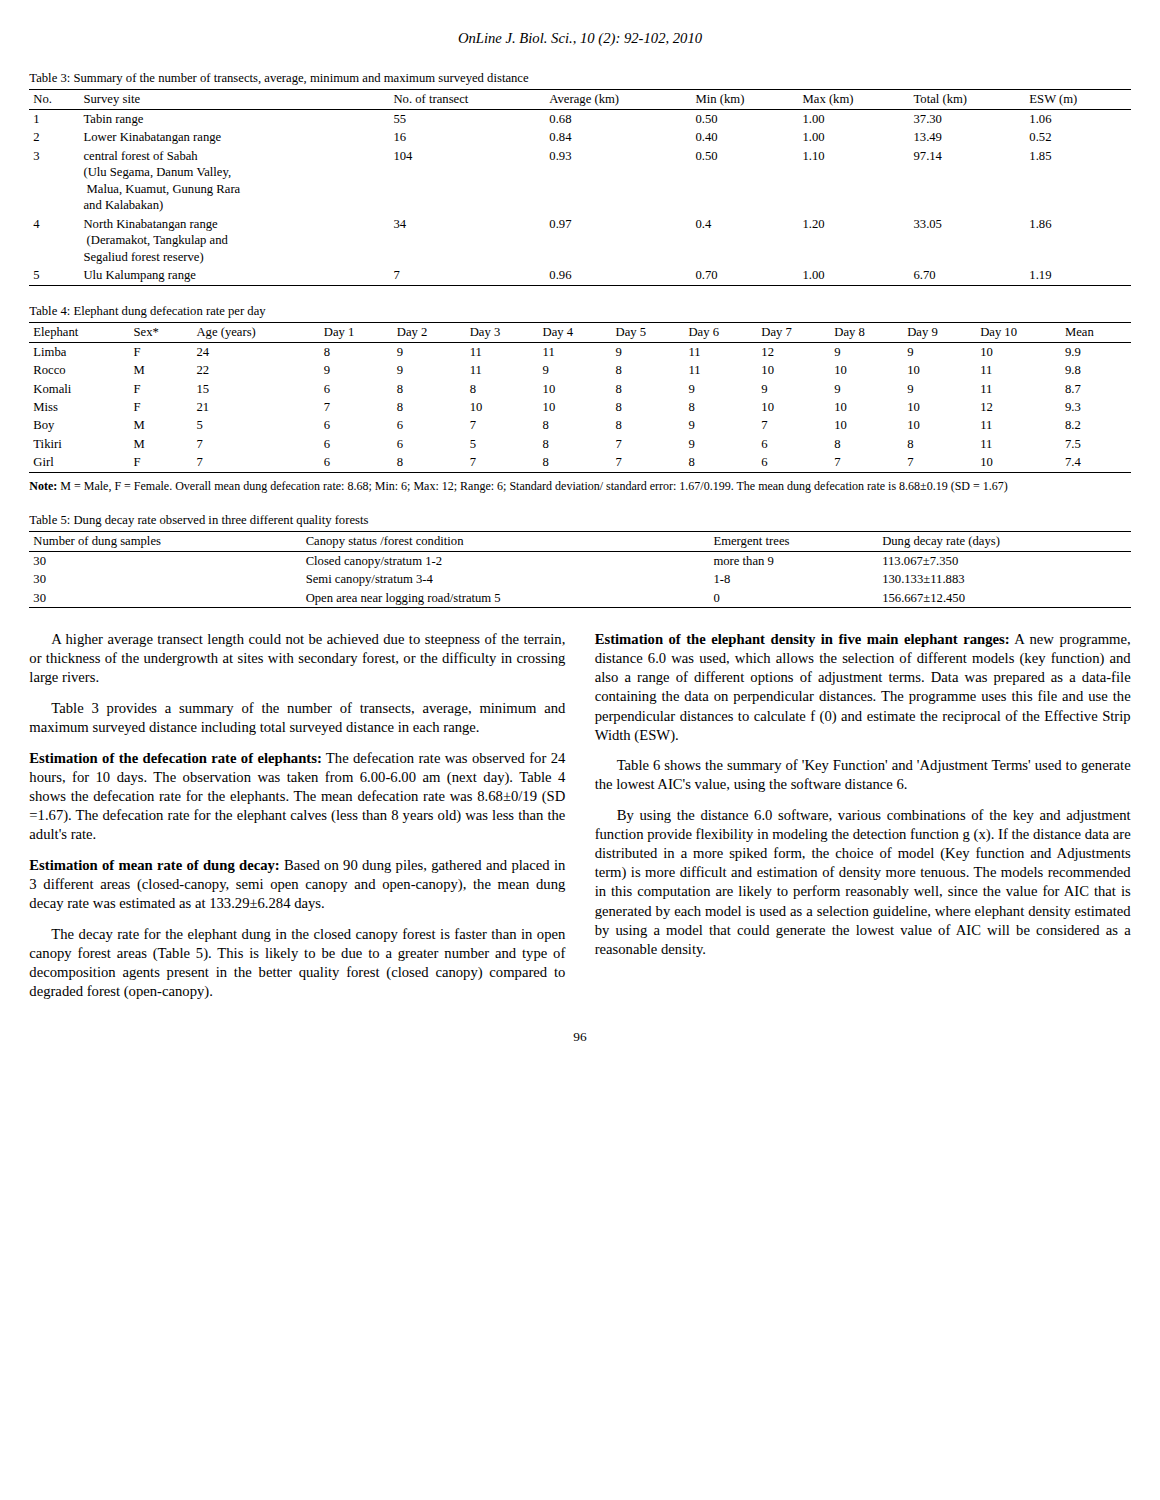OnLine J. Biol. Sci., 10 (2): 92-102, 2010
Table 3: Summary of the number of transects, average, minimum and maximum surveyed distance
| No. | Survey site | No. of transect | Average (km) | Min (km) | Max (km) | Total (km) | ESW (m) |
| --- | --- | --- | --- | --- | --- | --- | --- |
| 1 | Tabin range | 55 | 0.68 | 0.50 | 1.00 | 37.30 | 1.06 |
| 2 | Lower Kinabatangan range | 16 | 0.84 | 0.40 | 1.00 | 13.49 | 0.52 |
| 3 | central forest of Sabah (Ulu Segama, Danum Valley, Malua, Kuamut, Gunung Rara and Kalabakan) | 104 | 0.93 | 0.50 | 1.10 | 97.14 | 1.85 |
| 4 | North Kinabatangan range (Deramakot, Tangkulap and Segaliud forest reserve) | 34 | 0.97 | 0.4 | 1.20 | 33.05 | 1.86 |
| 5 | Ulu Kalumpang range | 7 | 0.96 | 0.70 | 1.00 | 6.70 | 1.19 |
Table 4: Elephant dung defecation rate per day
| Elephant | Sex* | Age (years) | Day 1 | Day 2 | Day 3 | Day 4 | Day 5 | Day 6 | Day 7 | Day 8 | Day 9 | Day 10 | Mean |
| --- | --- | --- | --- | --- | --- | --- | --- | --- | --- | --- | --- | --- | --- |
| Limba | F | 24 | 8 | 9 | 11 | 11 | 9 | 11 | 12 | 9 | 9 | 10 | 9.9 |
| Rocco | M | 22 | 9 | 9 | 11 | 9 | 8 | 11 | 10 | 10 | 10 | 11 | 9.8 |
| Komali | F | 15 | 6 | 8 | 8 | 10 | 8 | 9 | 9 | 9 | 9 | 11 | 8.7 |
| Miss | F | 21 | 7 | 8 | 10 | 10 | 8 | 8 | 10 | 10 | 10 | 12 | 9.3 |
| Boy | M | 5 | 6 | 6 | 7 | 8 | 8 | 9 | 7 | 10 | 10 | 11 | 8.2 |
| Tikiri | M | 7 | 6 | 6 | 5 | 8 | 7 | 9 | 6 | 8 | 8 | 11 | 7.5 |
| Girl | F | 7 | 6 | 8 | 7 | 8 | 7 | 8 | 6 | 7 | 7 | 10 | 7.4 |
Note: M = Male, F = Female. Overall mean dung defecation rate: 8.68; Min: 6; Max: 12; Range: 6; Standard deviation/ standard error: 1.67/0.199. The mean dung defecation rate is 8.68±0.19 (SD = 1.67)
Table 5: Dung decay rate observed in three different quality forests
| Number of dung samples | Canopy status /forest condition | Emergent trees | Dung decay rate (days) |
| --- | --- | --- | --- |
| 30 | Closed canopy/stratum 1-2 | more than 9 | 113.067±7.350 |
| 30 | Semi canopy/stratum 3-4 | 1-8 | 130.133±11.883 |
| 30 | Open area near logging road/stratum 5 | 0 | 156.667±12.450 |
A higher average transect length could not be achieved due to steepness of the terrain, or thickness of the undergrowth at sites with secondary forest, or the difficulty in crossing large rivers.
Table 3 provides a summary of the number of transects, average, minimum and maximum surveyed distance including total surveyed distance in each range.
Estimation of the defecation rate of elephants:
The defecation rate was observed for 24 hours, for 10 days. The observation was taken from 6.00-6.00 am (next day). Table 4 shows the defecation rate for the elephants. The mean defecation rate was 8.68±0/19 (SD =1.67). The defecation rate for the elephant calves (less than 8 years old) was less than the adult's rate.
Estimation of mean rate of dung decay:
Based on 90 dung piles, gathered and placed in 3 different areas (closed-canopy, semi open canopy and open-canopy), the mean dung decay rate was estimated as at 133.29±6.284 days.
The decay rate for the elephant dung in the closed canopy forest is faster than in open canopy forest areas (Table 5). This is likely to be due to a greater number and type of decomposition agents present in the better quality forest (closed canopy) compared to degraded forest (open-canopy).
Estimation of the elephant density in five main elephant ranges:
A new programme, distance 6.0 was used, which allows the selection of different models (key function) and also a range of different options of adjustment terms. Data was prepared as a data-file containing the data on perpendicular distances. The programme uses this file and use the perpendicular distances to calculate f (0) and estimate the reciprocal of the Effective Strip Width (ESW).
Table 6 shows the summary of 'Key Function' and 'Adjustment Terms' used to generate the lowest AIC's value, using the software distance 6.
By using the distance 6.0 software, various combinations of the key and adjustment function provide flexibility in modeling the detection function g (x). If the distance data are distributed in a more spiked form, the choice of model (Key function and Adjustments term) is more difficult and estimation of density more tenuous. The models recommended in this computation are likely to perform reasonably well, since the value for AIC that is generated by each model is used as a selection guideline, where elephant density estimated by using a model that could generate the lowest value of AIC will be considered as a reasonable density.
96